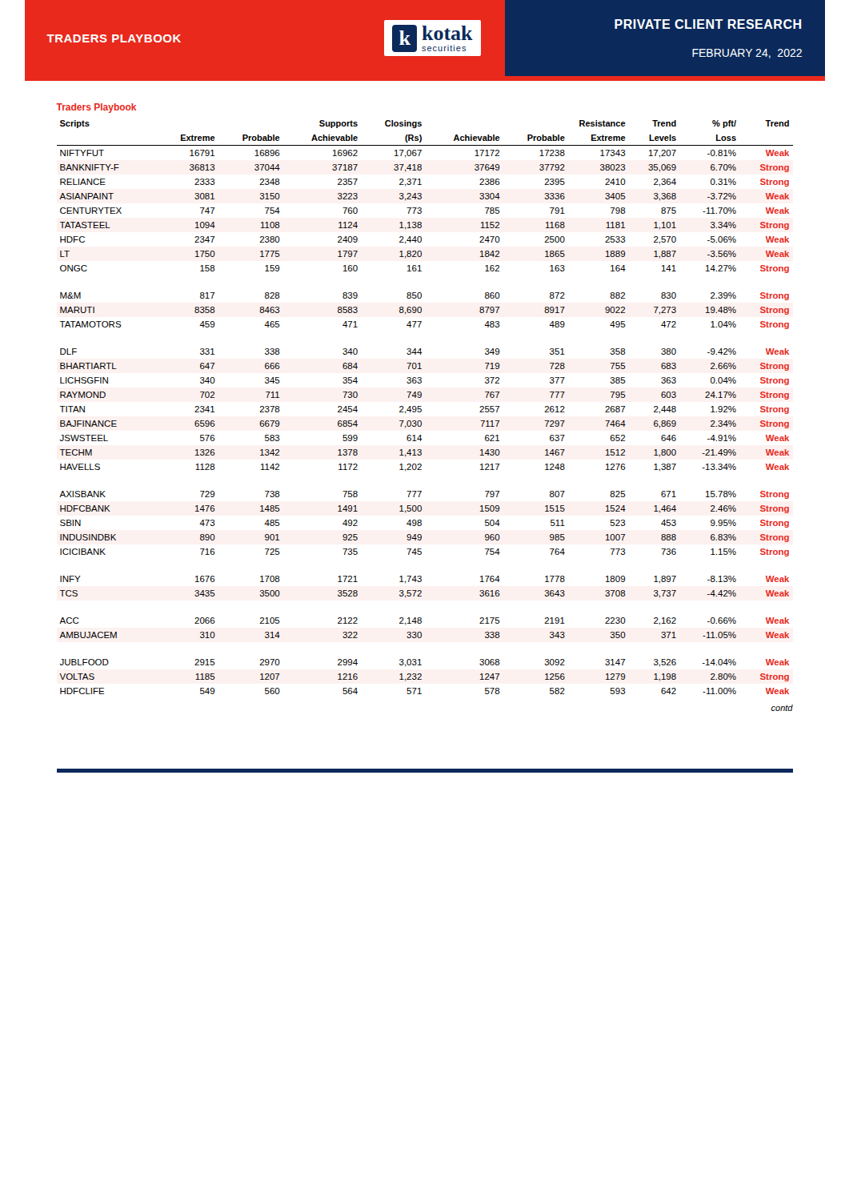TRADERS PLAYBOOK
k
kotak securities
PRIVATE CLIENT RESEARCH
FEBRUARY 24, 2022
Traders Playbook
| Scripts | Supports | Closings | Resistance | Trend | % pft/ | Trend |
| --- | --- | --- | --- | --- | --- | --- |
| | Extreme | Probable | Achievable | (Rs) | Achievable | Probable | Extreme | Levels | Loss | |
| NIFTYFUT | 16791 | 16896 | 16962 | 17,067 | 17172 | 17238 | 17343 | 17,207 | -0.81% | Weak |
| BANKNIFTY-F | 36813 | 37044 | 37187 | 37,418 | 37649 | 37792 | 38023 | 35,069 | 6.70% | Strong |
| RELIANCE | 2333 | 2348 | 2357 | 2,371 | 2386 | 2395 | 2410 | 2,364 | 0.31% | Strong |
| ASIANPAINT | 3081 | 3150 | 3223 | 3,243 | 3304 | 3336 | 3405 | 3,368 | -3.72% | Weak |
| CENTURYTEX | 747 | 754 | 760 | 773 | 785 | 791 | 798 | 875 | -11.70% | Weak |
| TATASTEEL | 1094 | 1108 | 1124 | 1,138 | 1152 | 1168 | 1181 | 1,101 | 3.34% | Strong |
| HDFC | 2347 | 2380 | 2409 | 2,440 | 2470 | 2500 | 2533 | 2,570 | -5.06% | Weak |
| LT | 1750 | 1775 | 1797 | 1,820 | 1842 | 1865 | 1889 | 1,887 | -3.56% | Weak |
| ONGC | 158 | 159 | 160 | 161 | 162 | 163 | 164 | 141 | 14.27% | Strong |
| M&M | 817 | 828 | 839 | 850 | 860 | 872 | 882 | 830 | 2.39% | Strong |
| MARUTI | 8358 | 8463 | 8583 | 8,690 | 8797 | 8917 | 9022 | 7,273 | 19.48% | Strong |
| TATAMOTORS | 459 | 465 | 471 | 477 | 483 | 489 | 495 | 472 | 1.04% | Strong |
| DLF | 331 | 338 | 340 | 344 | 349 | 351 | 358 | 380 | -9.42% | Weak |
| BHARTIARTL | 647 | 666 | 684 | 701 | 719 | 728 | 755 | 683 | 2.66% | Strong |
| LICHSGFIN | 340 | 345 | 354 | 363 | 372 | 377 | 385 | 363 | 0.04% | Strong |
| RAYMOND | 702 | 711 | 730 | 749 | 767 | 777 | 795 | 603 | 24.17% | Strong |
| TITAN | 2341 | 2378 | 2454 | 2,495 | 2557 | 2612 | 2687 | 2,448 | 1.92% | Strong |
| BAJFINANCE | 6596 | 6679 | 6854 | 7,030 | 7117 | 7297 | 7464 | 6,869 | 2.34% | Strong |
| JSWSTEEL | 576 | 583 | 599 | 614 | 621 | 637 | 652 | 646 | -4.91% | Weak |
| TECHM | 1326 | 1342 | 1378 | 1,413 | 1430 | 1467 | 1512 | 1,800 | -21.49% | Weak |
| HAVELLS | 1128 | 1142 | 1172 | 1,202 | 1217 | 1248 | 1276 | 1,387 | -13.34% | Weak |
| AXISBANK | 729 | 738 | 758 | 777 | 797 | 807 | 825 | 671 | 15.78% | Strong |
| HDFCBANK | 1476 | 1485 | 1491 | 1,500 | 1509 | 1515 | 1524 | 1,464 | 2.46% | Strong |
| SBIN | 473 | 485 | 492 | 498 | 504 | 511 | 523 | 453 | 9.95% | Strong |
| INDUSINDBK | 890 | 901 | 925 | 949 | 960 | 985 | 1007 | 888 | 6.83% | Strong |
| ICICIBANK | 716 | 725 | 735 | 745 | 754 | 764 | 773 | 736 | 1.15% | Strong |
| INFY | 1676 | 1708 | 1721 | 1,743 | 1764 | 1778 | 1809 | 1,897 | -8.13% | Weak |
| TCS | 3435 | 3500 | 3528 | 3,572 | 3616 | 3643 | 3708 | 3,737 | -4.42% | Weak |
| ACC | 2066 | 2105 | 2122 | 2,148 | 2175 | 2191 | 2230 | 2,162 | -0.66% | Weak |
| AMBUJACEM | 310 | 314 | 322 | 330 | 338 | 343 | 350 | 371 | -11.05% | Weak |
| JUBLFOOD | 2915 | 2970 | 2994 | 3,031 | 3068 | 3092 | 3147 | 3,526 | -14.04% | Weak |
| VOLTAS | 1185 | 1207 | 1216 | 1,232 | 1247 | 1256 | 1279 | 1,198 | 2.80% | Strong |
| HDFCLIFE | 549 | 560 | 564 | 571 | 578 | 582 | 593 | 642 | -11.00% | Weak |
contd